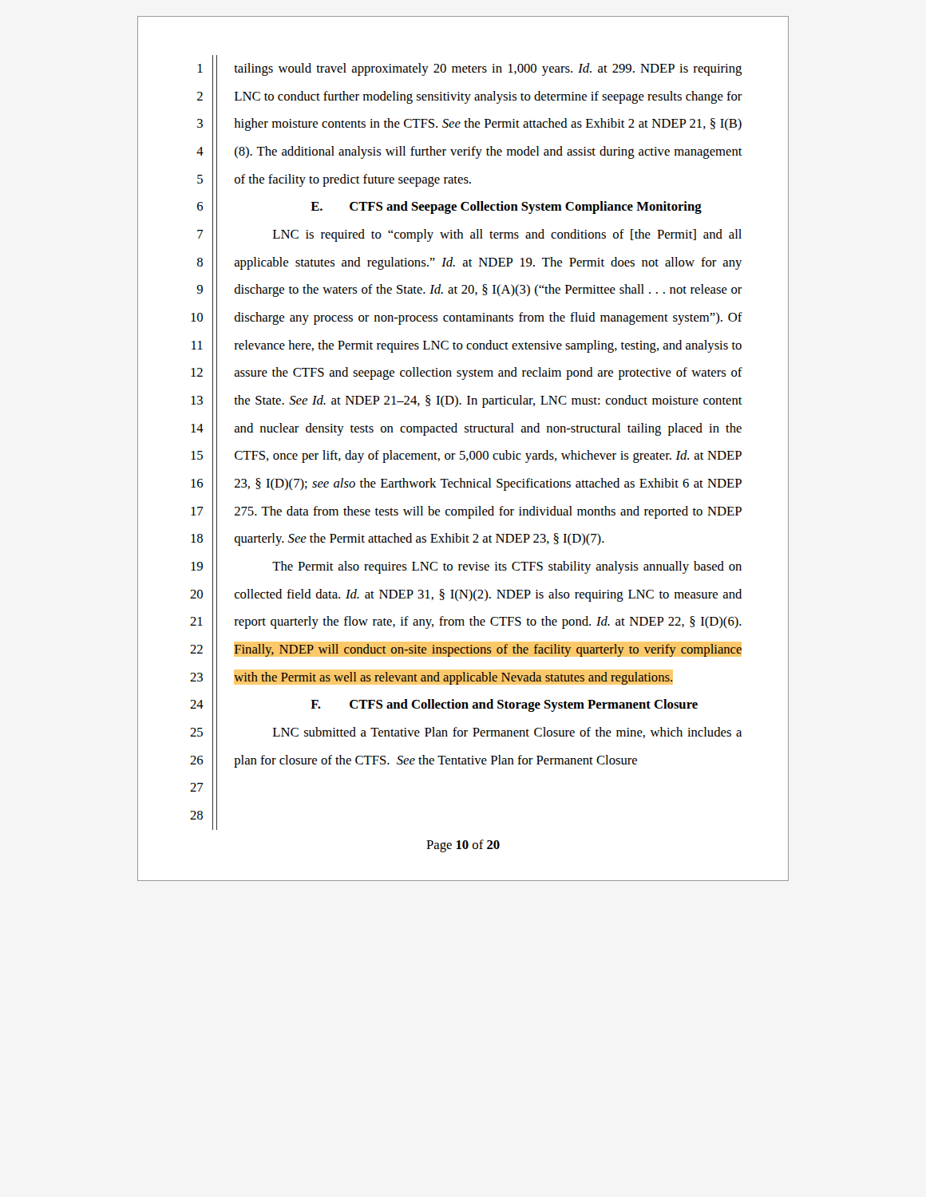1
2
3
4
5
6
7
8
9
10
11
12
13
14
15
16
17
18
19
20
21
22
23
24
25
26
27
28
tailings would travel approximately 20 meters in 1,000 years. Id. at 299. NDEP is requiring LNC to conduct further modeling sensitivity analysis to determine if seepage results change for higher moisture contents in the CTFS. See the Permit attached as Exhibit 2 at NDEP 21, § I(B)(8). The additional analysis will further verify the model and assist during active management of the facility to predict future seepage rates.
E. CTFS and Seepage Collection System Compliance Monitoring
LNC is required to “comply with all terms and conditions of [the Permit] and all applicable statutes and regulations.” Id. at NDEP 19. The Permit does not allow for any discharge to the waters of the State. Id. at 20, § I(A)(3) (“the Permittee shall . . . not release or discharge any process or non-process contaminants from the fluid management system”). Of relevance here, the Permit requires LNC to conduct extensive sampling, testing, and analysis to assure the CTFS and seepage collection system and reclaim pond are protective of waters of the State. See Id. at NDEP 21–24, § I(D). In particular, LNC must: conduct moisture content and nuclear density tests on compacted structural and non-structural tailing placed in the CTFS, once per lift, day of placement, or 5,000 cubic yards, whichever is greater. Id. at NDEP 23, § I(D)(7); see also the Earthwork Technical Specifications attached as Exhibit 6 at NDEP 275. The data from these tests will be compiled for individual months and reported to NDEP quarterly. See the Permit attached as Exhibit 2 at NDEP 23, § I(D)(7).
The Permit also requires LNC to revise its CTFS stability analysis annually based on collected field data. Id. at NDEP 31, § I(N)(2). NDEP is also requiring LNC to measure and report quarterly the flow rate, if any, from the CTFS to the pond. Id. at NDEP 22, § I(D)(6). Finally, NDEP will conduct on-site inspections of the facility quarterly to verify compliance with the Permit as well as relevant and applicable Nevada statutes and regulations.
F. CTFS and Collection and Storage System Permanent Closure
LNC submitted a Tentative Plan for Permanent Closure of the mine, which includes a plan for closure of the CTFS. See the Tentative Plan for Permanent Closure
Page 10 of 20